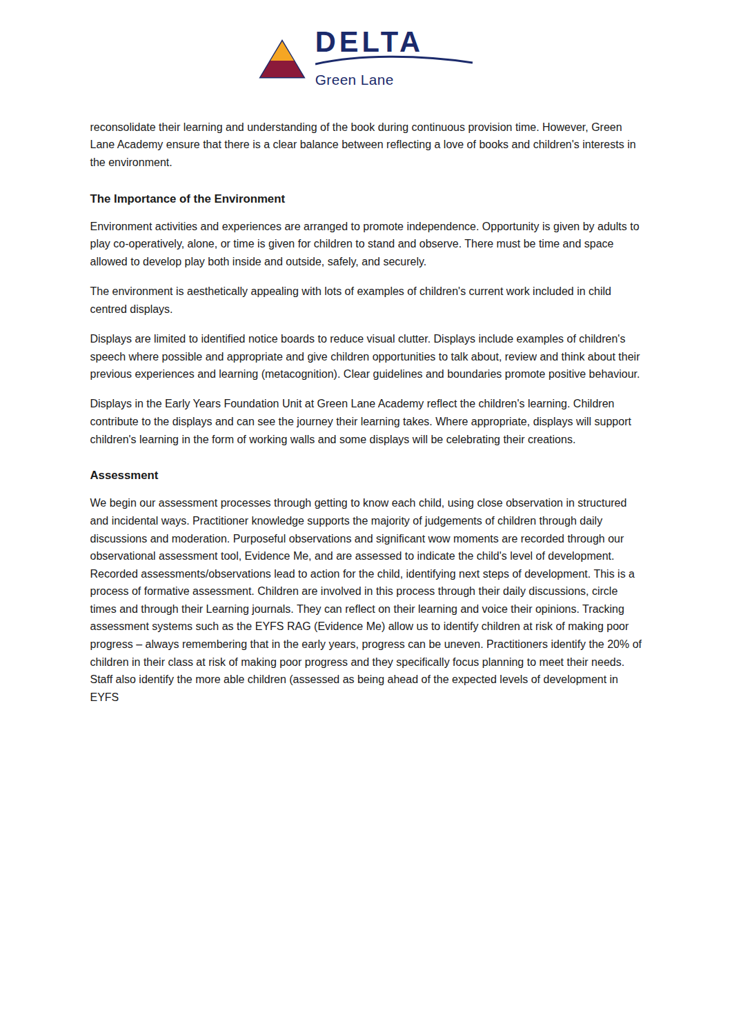DELTA Green Lane
reconsolidate their learning and understanding of the book during continuous provision time. However, Green Lane Academy ensure that there is a clear balance between reflecting a love of books and children's interests in the environment.
The Importance of the Environment
Environment activities and experiences are arranged to promote independence. Opportunity is given by adults to play co-operatively, alone, or time is given for children to stand and observe. There must be time and space allowed to develop play both inside and outside, safely, and securely.
The environment is aesthetically appealing with lots of examples of children's current work included in child centred displays.
Displays are limited to identified notice boards to reduce visual clutter. Displays include examples of children's speech where possible and appropriate and give children opportunities to talk about, review and think about their previous experiences and learning (metacognition). Clear guidelines and boundaries promote positive behaviour.
Displays in the Early Years Foundation Unit at Green Lane Academy reflect the children's learning. Children contribute to the displays and can see the journey their learning takes. Where appropriate, displays will support children's learning in the form of working walls and some displays will be celebrating their creations.
Assessment
We begin our assessment processes through getting to know each child, using close observation in structured and incidental ways. Practitioner knowledge supports the majority of judgements of children through daily discussions and moderation. Purposeful observations and significant wow moments are recorded through our observational assessment tool, Evidence Me, and are assessed to indicate the child's level of development. Recorded assessments/observations lead to action for the child, identifying next steps of development. This is a process of formative assessment. Children are involved in this process through their daily discussions, circle times and through their Learning journals. They can reflect on their learning and voice their opinions. Tracking assessment systems such as the EYFS RAG (Evidence Me) allow us to identify children at risk of making poor progress – always remembering that in the early years, progress can be uneven. Practitioners identify the 20% of children in their class at risk of making poor progress and they specifically focus planning to meet their needs. Staff also identify the more able children (assessed as being ahead of the expected levels of development in EYFS